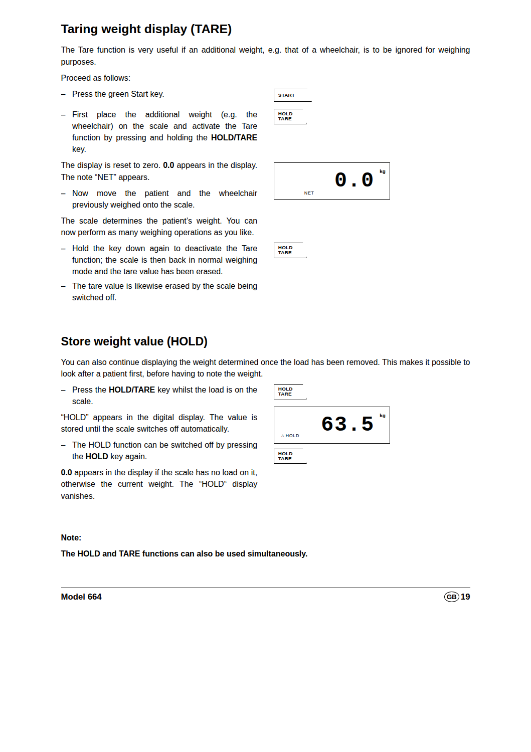Taring weight display (TARE)
The Tare function is very useful if an additional weight, e.g. that of a wheelchair, is to be ignored for weighing purposes.
Proceed as follows:
Press the green Start key.
START
First place the additional weight (e.g. the wheelchair) on the scale and activate the Tare function by pressing and holding the HOLD/TARE key.
HOLD
TARE
The display is reset to zero. 0.0 appears in the display. The note “NET” appears.
Now move the patient and the wheelchair previously weighed onto the scale.
The scale determines the patient’s weight. You can now perform as many weighing operations as you like.
kg 0.0 NET
Hold the key down again to deactivate the Tare function; the scale is then back in normal weighing mode and the tare value has been erased.
The tare value is likewise erased by the scale being switched off.
HOLD
TARE
Store weight value (HOLD)
You can also continue displaying the weight determined once the load has been removed. This makes it possible to look after a patient first, before having to note the weight.
Press the HOLD/TARE key whilst the load is on the scale.
“HOLD” appears in the digital display. The value is stored until the scale switches off automatically.
The HOLD function can be switched off by pressing the HOLD key again.
0.0 appears in the display if the scale has no load on it, otherwise the current weight. The “HOLD“ display vanishes.
HOLD
TARE
kg 63.5 △ HOLD
HOLD
TARE
Note:
The HOLD and TARE functions can also be used simultaneously.
Model 664 GB19